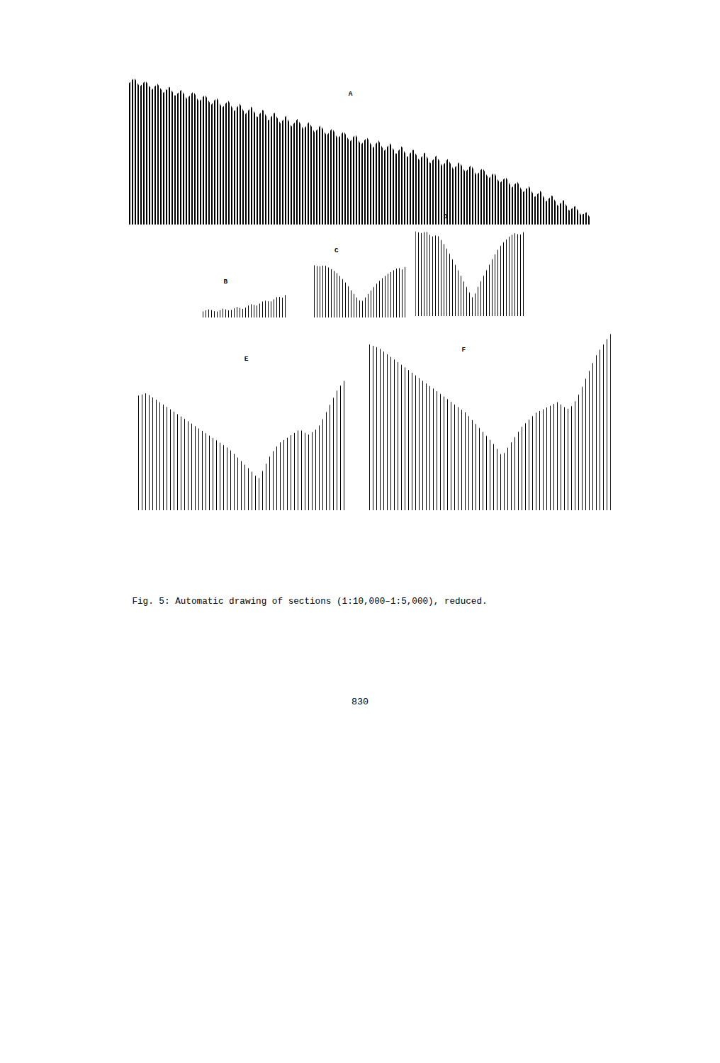A
B
C
D
E
F
Fig. 5: Automatic drawing of sections (1:10,000–1:5,000), reduced.
830